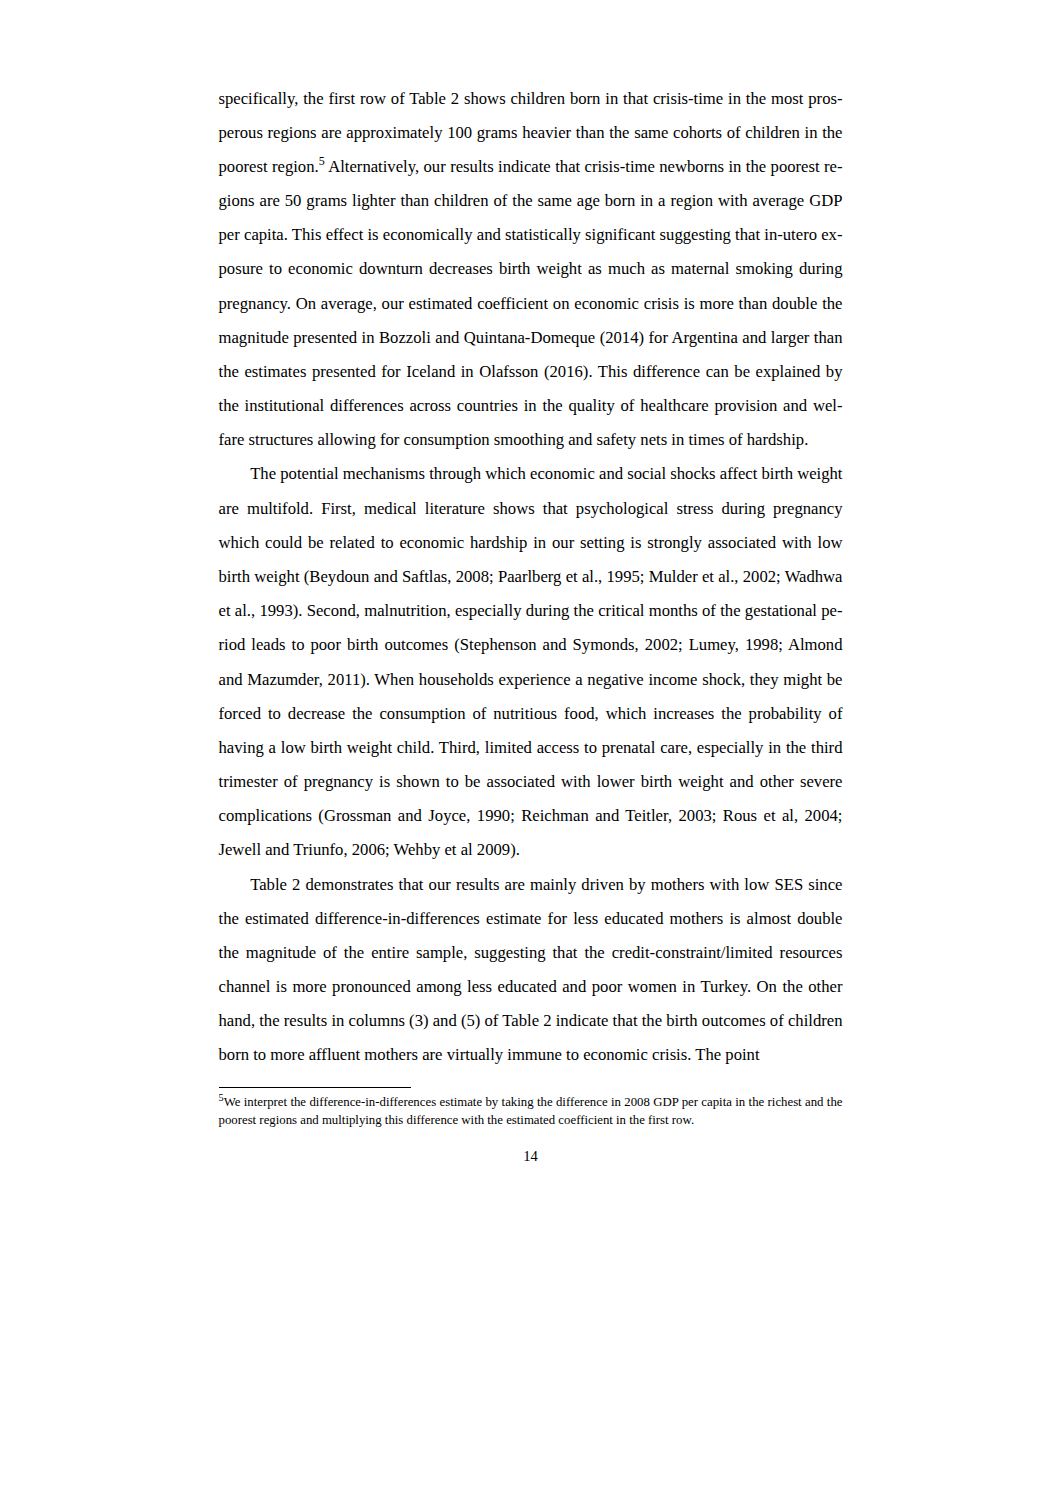specifically, the first row of Table 2 shows children born in that crisis-time in the most prosperous regions are approximately 100 grams heavier than the same cohorts of children in the poorest region.5 Alternatively, our results indicate that crisis-time newborns in the poorest regions are 50 grams lighter than children of the same age born in a region with average GDP per capita. This effect is economically and statistically significant suggesting that in-utero exposure to economic downturn decreases birth weight as much as maternal smoking during pregnancy. On average, our estimated coefficient on economic crisis is more than double the magnitude presented in Bozzoli and Quintana-Domeque (2014) for Argentina and larger than the estimates presented for Iceland in Olafsson (2016). This difference can be explained by the institutional differences across countries in the quality of healthcare provision and welfare structures allowing for consumption smoothing and safety nets in times of hardship.
The potential mechanisms through which economic and social shocks affect birth weight are multifold. First, medical literature shows that psychological stress during pregnancy which could be related to economic hardship in our setting is strongly associated with low birth weight (Beydoun and Saftlas, 2008; Paarlberg et al., 1995; Mulder et al., 2002; Wadhwa et al., 1993). Second, malnutrition, especially during the critical months of the gestational period leads to poor birth outcomes (Stephenson and Symonds, 2002; Lumey, 1998; Almond and Mazumder, 2011). When households experience a negative income shock, they might be forced to decrease the consumption of nutritious food, which increases the probability of having a low birth weight child. Third, limited access to prenatal care, especially in the third trimester of pregnancy is shown to be associated with lower birth weight and other severe complications (Grossman and Joyce, 1990; Reichman and Teitler, 2003; Rous et al, 2004; Jewell and Triunfo, 2006; Wehby et al 2009).
Table 2 demonstrates that our results are mainly driven by mothers with low SES since the estimated difference-in-differences estimate for less educated mothers is almost double the magnitude of the entire sample, suggesting that the credit-constraint/limited resources channel is more pronounced among less educated and poor women in Turkey. On the other hand, the results in columns (3) and (5) of Table 2 indicate that the birth outcomes of children born to more affluent mothers are virtually immune to economic crisis. The point
5We interpret the difference-in-differences estimate by taking the difference in 2008 GDP per capita in the richest and the poorest regions and multiplying this difference with the estimated coefficient in the first row.
14